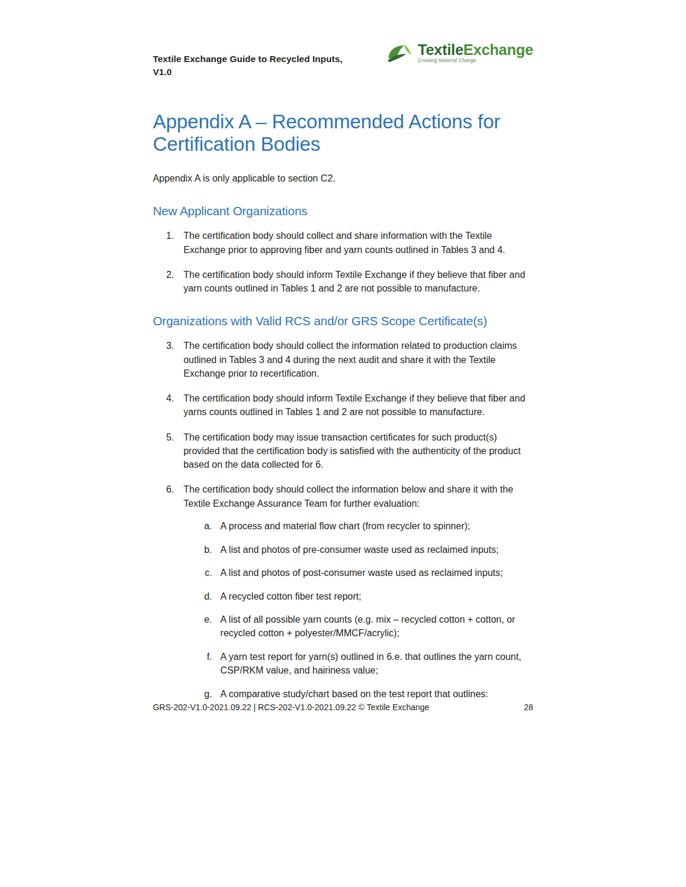Textile Exchange Guide to Recycled Inputs, V1.0
TextileExchange
Creating Material Change
Appendix A – Recommended Actions for Certification Bodies
Appendix A is only applicable to section C2.
New Applicant Organizations
The certification body should collect and share information with the Textile Exchange prior to approving fiber and yarn counts outlined in Tables 3 and 4.
The certification body should inform Textile Exchange if they believe that fiber and yarn counts outlined in Tables 1 and 2 are not possible to manufacture.
Organizations with Valid RCS and/or GRS Scope Certificate(s)
The certification body should collect the information related to production claims outlined in Tables 3 and 4 during the next audit and share it with the Textile Exchange prior to recertification.
The certification body should inform Textile Exchange if they believe that fiber and yarns counts outlined in Tables 1 and 2 are not possible to manufacture.
The certification body may issue transaction certificates for such product(s) provided that the certification body is satisfied with the authenticity of the product based on the data collected for 6.
The certification body should collect the information below and share it with the Textile Exchange Assurance Team for further evaluation:
A process and material flow chart (from recycler to spinner);
A list and photos of pre-consumer waste used as reclaimed inputs;
A list and photos of post-consumer waste used as reclaimed inputs;
A recycled cotton fiber test report;
A list of all possible yarn counts (e.g. mix – recycled cotton + cotton, or recycled cotton + polyester/MMCF/acrylic);
A yarn test report for yarn(s) outlined in 6.e. that outlines the yarn count, CSP/RKM value, and hairiness value;
A comparative study/chart based on the test report that outlines:
GRS-202-V1.0-2021.09.22 | RCS-202-V1.0-2021.09.22 © Textile Exchange
28